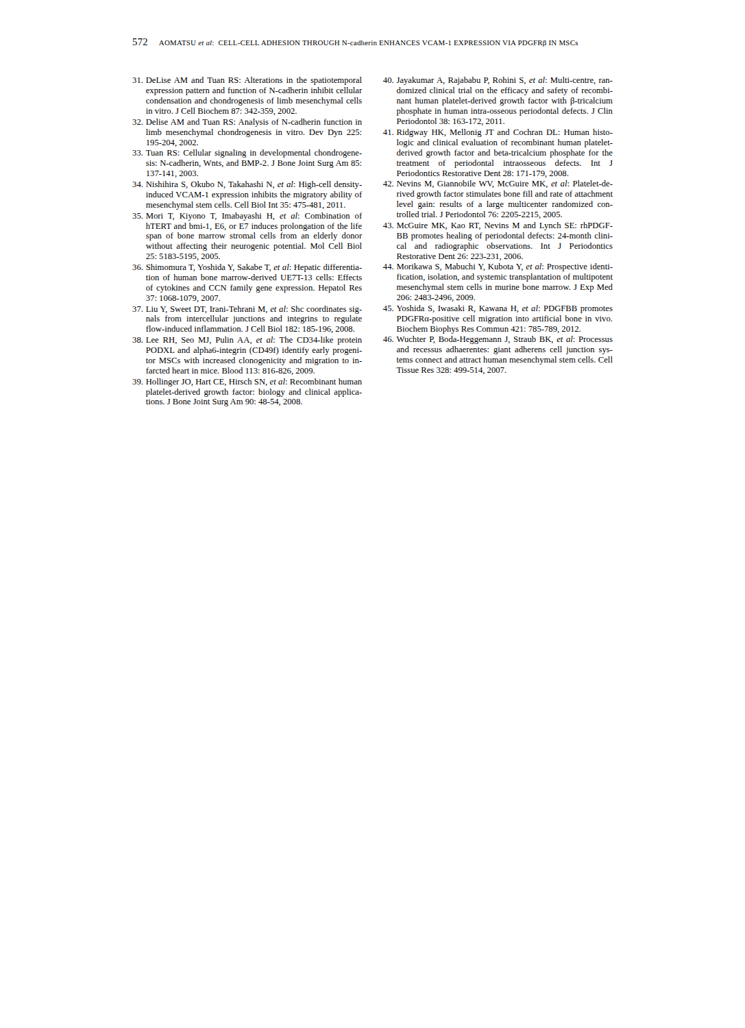572 AOMATSU et al: CELL-CELL ADHESION THROUGH N-cadherin ENHANCES VCAM-1 EXPRESSION VIA PDGFRβ IN MSCs
31. DeLise AM and Tuan RS: Alterations in the spatiotemporal expression pattern and function of N-cadherin inhibit cellular condensation and chondrogenesis of limb mesenchymal cells in vitro. J Cell Biochem 87: 342-359, 2002.
32. Delise AM and Tuan RS: Analysis of N-cadherin function in limb mesenchymal chondrogenesis in vitro. Dev Dyn 225: 195-204, 2002.
33. Tuan RS: Cellular signaling in developmental chondrogenesis: N-cadherin, Wnts, and BMP-2. J Bone Joint Surg Am 85: 137-141, 2003.
34. Nishihira S, Okubo N, Takahashi N, et al: High-cell density-induced VCAM-1 expression inhibits the migratory ability of mesenchymal stem cells. Cell Biol Int 35: 475-481, 2011.
35. Mori T, Kiyono T, Imabayashi H, et al: Combination of hTERT and bmi-1, E6, or E7 induces prolongation of the life span of bone marrow stromal cells from an elderly donor without affecting their neurogenic potential. Mol Cell Biol 25: 5183-5195, 2005.
36. Shimomura T, Yoshida Y, Sakabe T, et al: Hepatic differentiation of human bone marrow-derived UE7T-13 cells: Effects of cytokines and CCN family gene expression. Hepatol Res 37: 1068-1079, 2007.
37. Liu Y, Sweet DT, Irani-Tehrani M, et al: Shc coordinates signals from intercellular junctions and integrins to regulate flow-induced inflammation. J Cell Biol 182: 185-196, 2008.
38. Lee RH, Seo MJ, Pulin AA, et al: The CD34-like protein PODXL and alpha6-integrin (CD49f) identify early progenitor MSCs with increased clonogenicity and migration to infarcted heart in mice. Blood 113: 816-826, 2009.
39. Hollinger JO, Hart CE, Hirsch SN, et al: Recombinant human platelet-derived growth factor: biology and clinical applications. J Bone Joint Surg Am 90: 48-54, 2008.
40. Jayakumar A, Rajababu P, Rohini S, et al: Multi-centre, randomized clinical trial on the efficacy and safety of recombinant human platelet-derived growth factor with β-tricalcium phosphate in human intra-osseous periodontal defects. J Clin Periodontol 38: 163-172, 2011.
41. Ridgway HK, Mellonig JT and Cochran DL: Human histologic and clinical evaluation of recombinant human platelet-derived growth factor and beta-tricalcium phosphate for the treatment of periodontal intraosseous defects. Int J Periodontics Restorative Dent 28: 171-179, 2008.
42. Nevins M, Giannobile WV, McGuire MK, et al: Platelet-derived growth factor stimulates bone fill and rate of attachment level gain: results of a large multicenter randomized controlled trial. J Periodontol 76: 2205-2215, 2005.
43. McGuire MK, Kao RT, Nevins M and Lynch SE: rhPDGF-BB promotes healing of periodontal defects: 24-month clinical and radiographic observations. Int J Periodontics Restorative Dent 26: 223-231, 2006.
44. Morikawa S, Mabuchi Y, Kubota Y, et al: Prospective identification, isolation, and systemic transplantation of multipotent mesenchymal stem cells in murine bone marrow. J Exp Med 206: 2483-2496, 2009.
45. Yoshida S, Iwasaki R, Kawana H, et al: PDGFBB promotes PDGFRα-positive cell migration into artificial bone in vivo. Biochem Biophys Res Commun 421: 785-789, 2012.
46. Wuchter P, Boda-Heggemann J, Straub BK, et al: Processus and recessus adhaerentes: giant adherens cell junction systems connect and attract human mesenchymal stem cells. Cell Tissue Res 328: 499-514, 2007.